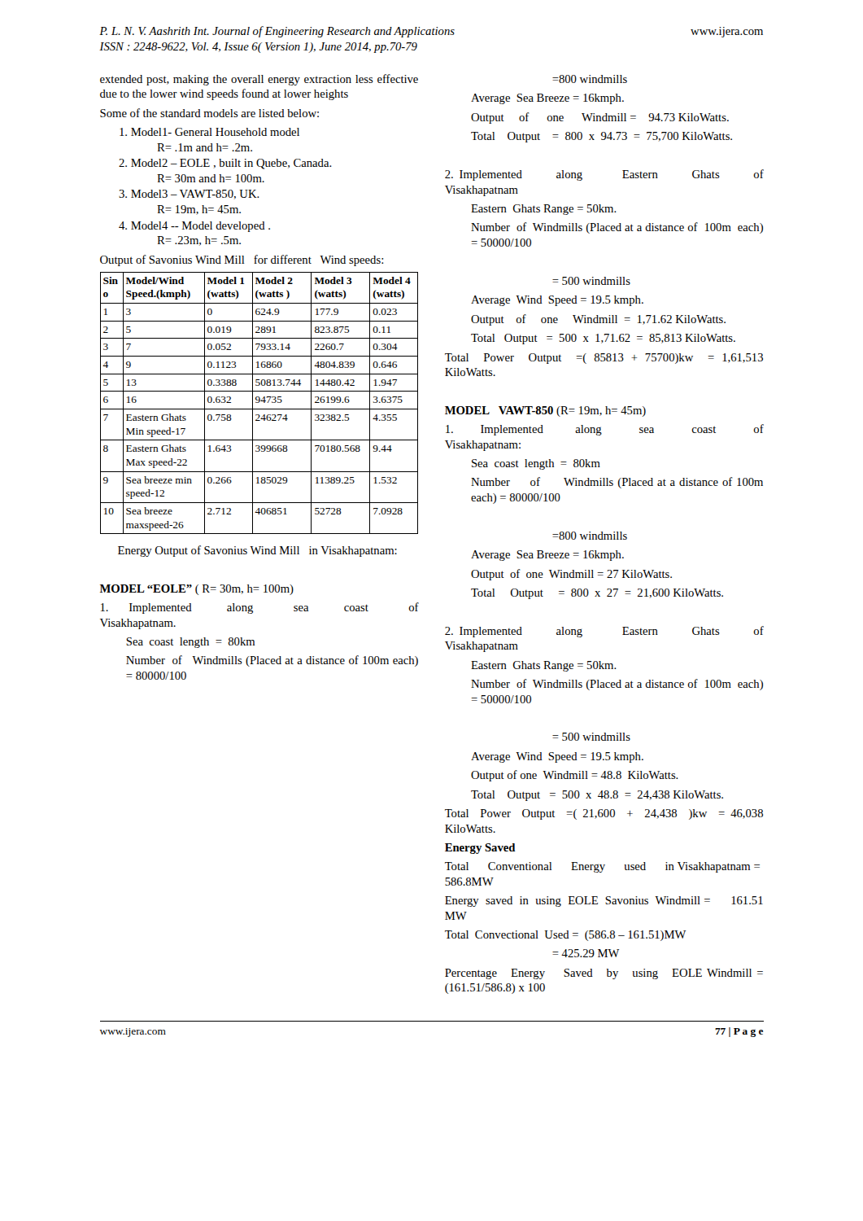www.ijera.com P. L. N. V. Aashrith Int. Journal of Engineering Research and Applications ISSN : 2248-9622, Vol. 4, Issue 6( Version 1), June 2014, pp.70-79
extended post, making the overall energy extraction less effective due to the lower wind speeds found at lower heights
Some of the standard models are listed below:
Model1- General Household model
R= .1m and h= .2m.
Model2 – EOLE , built in Quebe, Canada.
R= 30m and h= 100m.
Model3 – VAWT-850, UK.
R= 19m, h= 45m.
Model4 -- Model developed .
R= .23m, h= .5m.
Output of Savonius Wind Mill for different Wind speeds:
| Sin o | Model/Wind Speed.(kmph) | Model 1 (watts) | Model 2 (watts ) | Model 3 (watts) | Model 4 (watts) |
| --- | --- | --- | --- | --- | --- |
| 1 | 3 | 0 | 624.9 | 177.9 | 0.023 |
| 2 | 5 | 0.019 | 2891 | 823.875 | 0.11 |
| 3 | 7 | 0.052 | 7933.14 | 2260.7 | 0.304 |
| 4 | 9 | 0.1123 | 16860 | 4804.839 | 0.646 |
| 5 | 13 | 0.3388 | 50813.744 | 14480.42 | 1.947 |
| 6 | 16 | 0.632 | 94735 | 26199.6 | 3.6375 |
| 7 | Eastern Ghats Min speed-17 | 0.758 | 246274 | 32382.5 | 4.355 |
| 8 | Eastern Ghats Max speed-22 | 1.643 | 399668 | 70180.568 | 9.44 |
| 9 | Sea breeze min speed-12 | 0.266 | 185029 | 11389.25 | 1.532 |
| 10 | Sea breeze maxspeed-26 | 2.712 | 406851 | 52728 | 7.0928 |
Energy Output of Savonius Wind Mill in Visakhapatnam:
MODEL “EOLE” ( R= 30m, h= 100m)
1. Implemented along sea coast of Visakhapatnam.
Sea coast length = 80km
Number of Windmills (Placed at a distance of 100m each) = 80000/100
=800 windmills
Average Sea Breeze = 16kmph.
Output of one Windmill = 94.73 KiloWatts.
Total Output = 800 x 94.73 = 75,700 KiloWatts.
2. Implemented along Eastern Ghats of Visakhapatnam
Eastern Ghats Range = 50km.
Number of Windmills (Placed at a distance of 100m each) = 50000/100
= 500 windmills
Average Wind Speed = 19.5 kmph.
Output of one Windmill = 1,71.62 KiloWatts.
Total Output = 500 x 1,71.62 = 85,813 KiloWatts.
Total Power Output =( 85813 + 75700)kw = 1,61,513 KiloWatts.
MODEL VAWT-850 (R= 19m, h= 45m)
1. Implemented along sea coast of Visakhapatnam:
Sea coast length = 80km
Number of Windmills (Placed at a distance of 100m each) = 80000/100
=800 windmills
Average Sea Breeze = 16kmph.
Output of one Windmill = 27 KiloWatts.
Total Output = 800 x 27 = 21,600 KiloWatts.
2. Implemented along Eastern Ghats of Visakhapatnam
Eastern Ghats Range = 50km.
Number of Windmills (Placed at a distance of 100m each) = 50000/100
= 500 windmills
Average Wind Speed = 19.5 kmph.
Output of one Windmill = 48.8 KiloWatts.
Total Output = 500 x 48.8 = 24,438 KiloWatts.
Total Power Output =( 21,600 + 24,438 )kw = 46,038 KiloWatts.
Energy Saved
Total Conventional Energy used in Visakhapatnam = 586.8MW
Energy saved in using EOLE Savonius Windmill = 161.51 MW
Total Convectional Used = (586.8 – 161.51)MW
= 425.29 MW
Percentage Energy Saved by using EOLE Windmill = (161.51/586.8) x 100
www.ijera.com 77 | P a g e